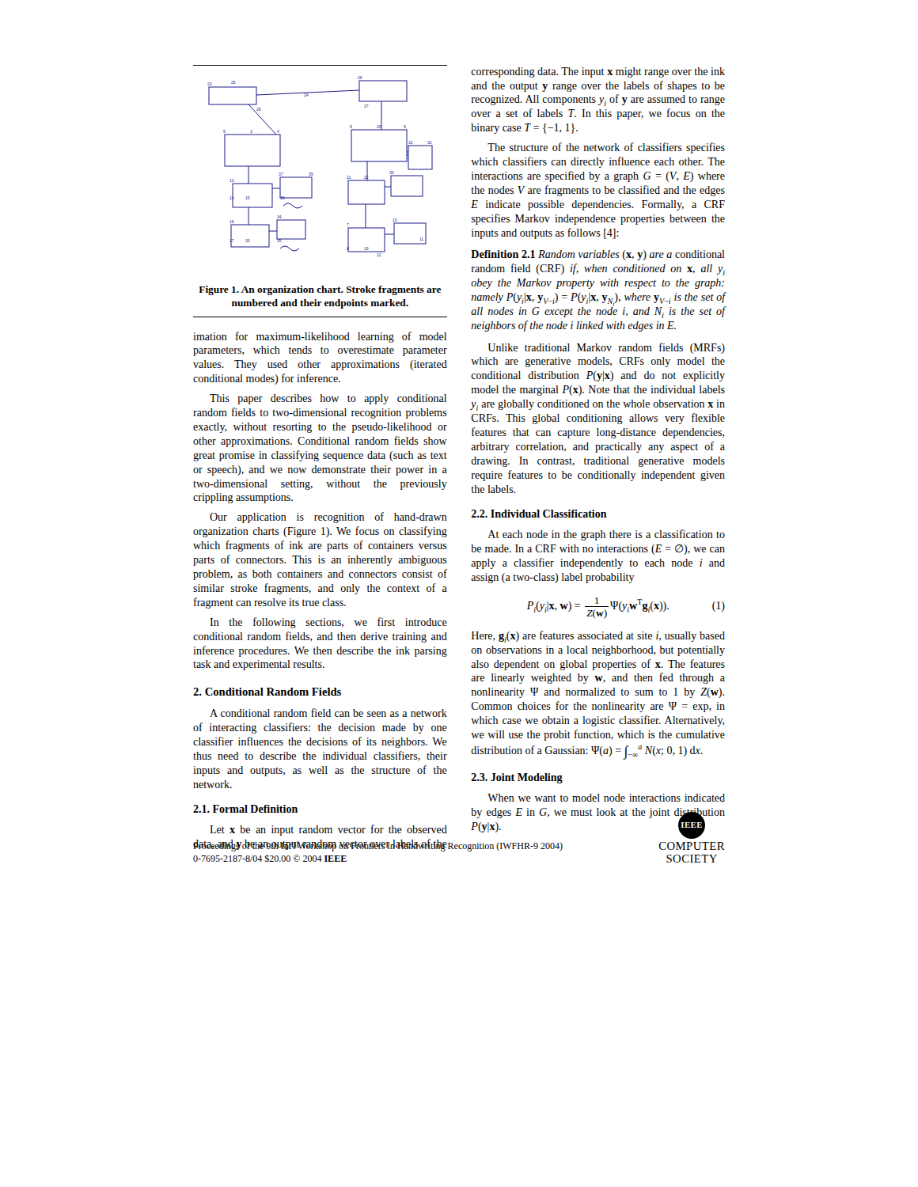23 25 26 28 24 27 5 3 4 6 29 9 32 31 13 37 39 14 15 38 16 34 17 33 35 21 22 30 7 8 19 10 11 12
Figure 1. An organization chart. Stroke fragments are numbered and their endpoints marked.
imation for maximum-likelihood learning of model parameters, which tends to overestimate parameter values. They used other approximations (iterated conditional modes) for inference.
This paper describes how to apply conditional random fields to two-dimensional recognition problems exactly, without resorting to the pseudo-likelihood or other approximations. Conditional random fields show great promise in classifying sequence data (such as text or speech), and we now demonstrate their power in a two-dimensional setting, without the previously crippling assumptions.
Our application is recognition of hand-drawn organization charts (Figure 1). We focus on classifying which fragments of ink are parts of containers versus parts of connectors. This is an inherently ambiguous problem, as both containers and connectors consist of similar stroke fragments, and only the context of a fragment can resolve its true class.
In the following sections, we first introduce conditional random fields, and then derive training and inference procedures. We then describe the ink parsing task and experimental results.
2. Conditional Random Fields
A conditional random field can be seen as a network of interacting classifiers: the decision made by one classifier influences the decisions of its neighbors. We thus need to describe the individual classifiers, their inputs and outputs, as well as the structure of the network.
2.1. Formal Definition
Let x be an input random vector for the observed data, and y be an output random vector over labels of the corresponding data. The input x might range over the ink and the output y range over the labels of shapes to be recognized. All components yi of y are assumed to range over a set of labels T. In this paper, we focus on the binary case T = {−1, 1}.
The structure of the network of classifiers specifies which classifiers can directly influence each other. The interactions are specified by a graph G = (V, E) where the nodes V are fragments to be classified and the edges E indicate possible dependencies. Formally, a CRF specifies Markov independence properties between the inputs and outputs as follows [4]:
Definition 2.1 Random variables (x, y) are a conditional random field (CRF) if, when conditioned on x, all yi obey the Markov property with respect to the graph: namely P(yi|x, yV−i) = P(yi|x, yNi), where yV−i is the set of all nodes in G except the node i, and Ni is the set of neighbors of the node i linked with edges in E.
Unlike traditional Markov random fields (MRFs) which are generative models, CRFs only model the conditional distribution P(y|x) and do not explicitly model the marginal P(x). Note that the individual labels yi are globally conditioned on the whole observation x in CRFs. This global conditioning allows very flexible features that can capture long-distance dependencies, arbitrary correlation, and practically any aspect of a drawing. In contrast, traditional generative models require features to be conditionally independent given the labels.
2.2. Individual Classification
At each node in the graph there is a classification to be made. In a CRF with no interactions (E = ∅), we can apply a classifier independently to each node i and assign (a two-class) label probability
Pi(yi|x, w) = 1 Z(w) Ψ(yi wTgi(x)). (1)
Here, gi(x) are features associated at site i, usually based on observations in a local neighborhood, but potentially also dependent on global properties of x. The features are linearly weighted by w, and then fed through a nonlinearity Ψ and normalized to sum to 1 by Z(w). Common choices for the nonlinearity are Ψ = exp, in which case we obtain a logistic classifier. Alternatively, we will use the probit function, which is the cumulative distribution of a Gaussian: Ψ(a) = ∫−∞a N(x; 0, 1) dx.
2.3. Joint Modeling
When we want to model node interactions indicated by edges E in G, we must look at the joint distribution P(y|x).
Proceedings of the 9th Int'l Workshop on Frontiers in Handwriting Recognition (IWFHR-9 2004)
0-7695-2187-8/04 $20.00 © 2004 IEEE
IEEE
COMPUTER
SOCIETY